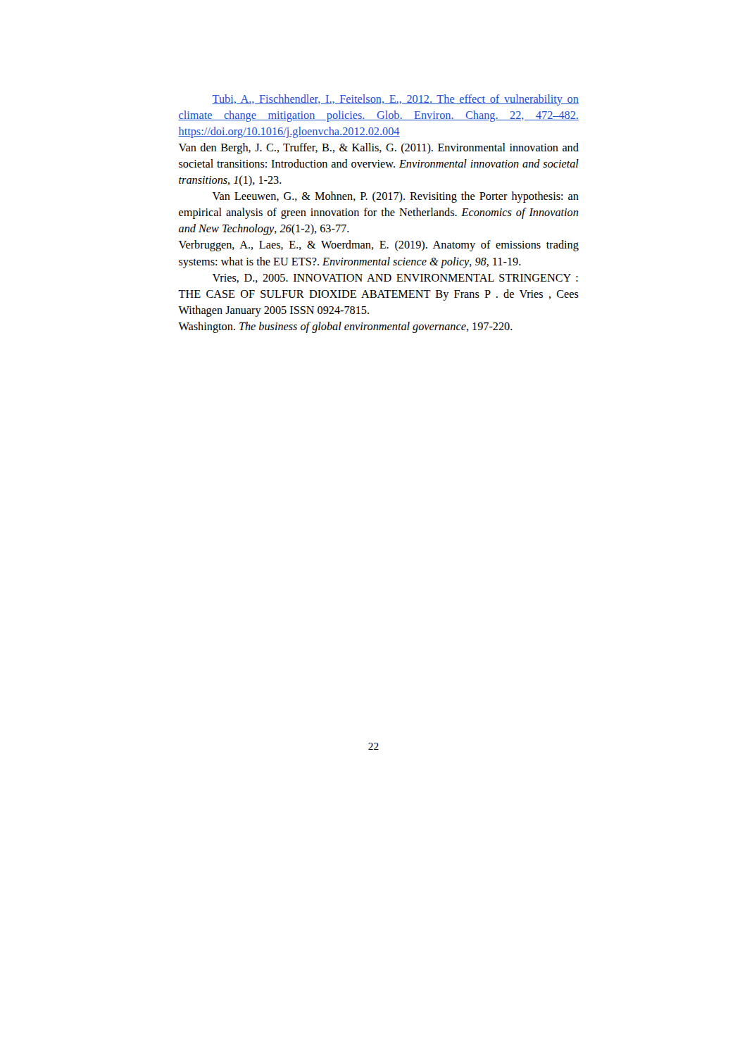Tubi, A., Fischhendler, I., Feitelson, E., 2012. The effect of vulnerability on climate change mitigation policies. Glob. Environ. Chang. 22, 472–482. https://doi.org/10.1016/j.gloenvcha.2012.02.004
Van den Bergh, J. C., Truffer, B., & Kallis, G. (2011). Environmental innovation and societal transitions: Introduction and overview. Environmental innovation and societal transitions, 1(1), 1-23.
Van Leeuwen, G., & Mohnen, P. (2017). Revisiting the Porter hypothesis: an empirical analysis of green innovation for the Netherlands. Economics of Innovation and New Technology, 26(1-2), 63-77.
Verbruggen, A., Laes, E., & Woerdman, E. (2019). Anatomy of emissions trading systems: what is the EU ETS?. Environmental science & policy, 98, 11-19.
Vries, D., 2005. INNOVATION AND ENVIRONMENTAL STRINGENCY : THE CASE OF SULFUR DIOXIDE ABATEMENT By Frans P . de Vries , Cees Withagen January 2005 ISSN 0924-7815.
Washington. The business of global environmental governance, 197-220.
22